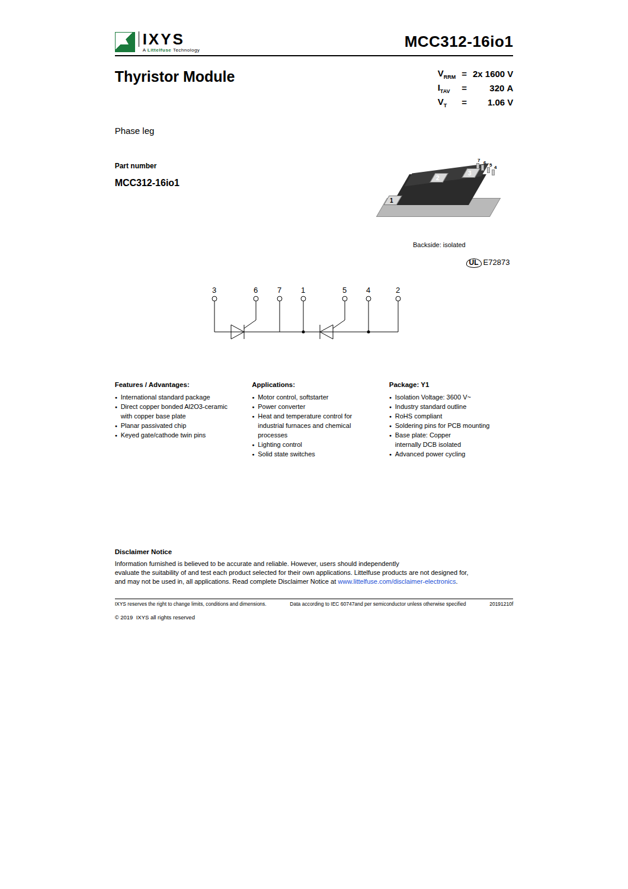IXYS
A Littelfuse Technology
MCC312-16io1
Thyristor Module
| V RRM | = | 2x 1600 V |
| I TAV | = | 320 A |
| V T | = | 1.06 V |
Phase leg
Part number
MCC312-16io1
1 2 3 4 5 6 7
Backside: isolated
ULE72873
3 6 7 1 5 4 2
Features / Advantages:
International standard package
Direct copper bonded Al2O3-ceramic
with copper base plate
Planar passivated chip
Keyed gate/cathode twin pins
Applications:
Motor control, softstarter
Power converter
Heat and temperature control for
industrial furnaces and chemical
processes
Lighting control
Solid state switches
Package: Y1
Isolation Voltage: 3600 V~
Industry standard outline
RoHS compliant
Soldering pins for PCB mounting
Base plate: Copper
internally DCB isolated
Advanced power cycling
Disclaimer Notice
Information furnished is believed to be accurate and reliable. However, users should independently
evaluate the suitability of and test each product selected for their own applications. Littelfuse products are not designed for,
and may not be used in, all applications. Read complete Disclaimer Notice at www.littelfuse.com/disclaimer-electronics.
IXYS reserves the right to change limits, conditions and dimensions.
Data according to IEC 60747and per semiconductor unless otherwise specified
20191210f
© 2019 IXYS all rights reserved